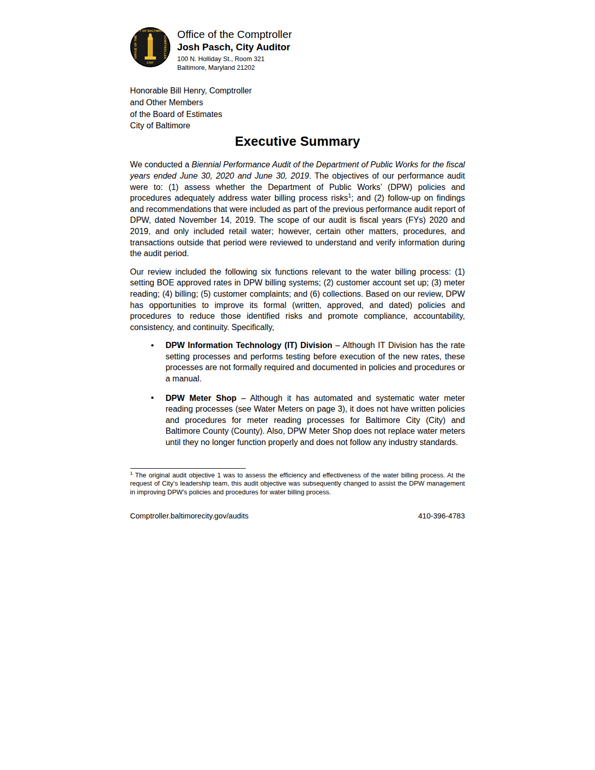CITY OF BALTIMORE 1797 OFFICE OF THE COMPTROLLER
Office of the Comptroller
Josh Pasch, City Auditor
100 N. Holliday St., Room 321
Baltimore, Maryland 21202
Honorable Bill Henry, Comptroller
and Other Members
of the Board of Estimates
City of Baltimore
Executive Summary
We conducted a Biennial Performance Audit of the Department of Public Works for the fiscal years ended June 30, 2020 and June 30, 2019. The objectives of our performance audit were to: (1) assess whether the Department of Public Works’ (DPW) policies and procedures adequately address water billing process risks1; and (2) follow-up on findings and recommendations that were included as part of the previous performance audit report of DPW, dated November 14, 2019. The scope of our audit is fiscal years (FYs) 2020 and 2019, and only included retail water; however, certain other matters, procedures, and transactions outside that period were reviewed to understand and verify information during the audit period.
Our review included the following six functions relevant to the water billing process: (1) setting BOE approved rates in DPW billing systems; (2) customer account set up; (3) meter reading; (4) billing; (5) customer complaints; and (6) collections. Based on our review, DPW has opportunities to improve its formal (written, approved, and dated) policies and procedures to reduce those identified risks and promote compliance, accountability, consistency, and continuity. Specifically,
DPW Information Technology (IT) Division – Although IT Division has the rate setting processes and performs testing before execution of the new rates, these processes are not formally required and documented in policies and procedures or a manual.
DPW Meter Shop – Although it has automated and systematic water meter reading processes (see Water Meters on page 3), it does not have written policies and procedures for meter reading processes for Baltimore City (City) and Baltimore County (County). Also, DPW Meter Shop does not replace water meters until they no longer function properly and does not follow any industry standards.
1 The original audit objective 1 was to assess the efficiency and effectiveness of the water billing process. At the request of City’s leadership team, this audit objective was subsequently changed to assist the DPW management in improving DPW’s policies and procedures for water billing process.
Comptroller.baltimorecity.gov/audits
410-396-4783